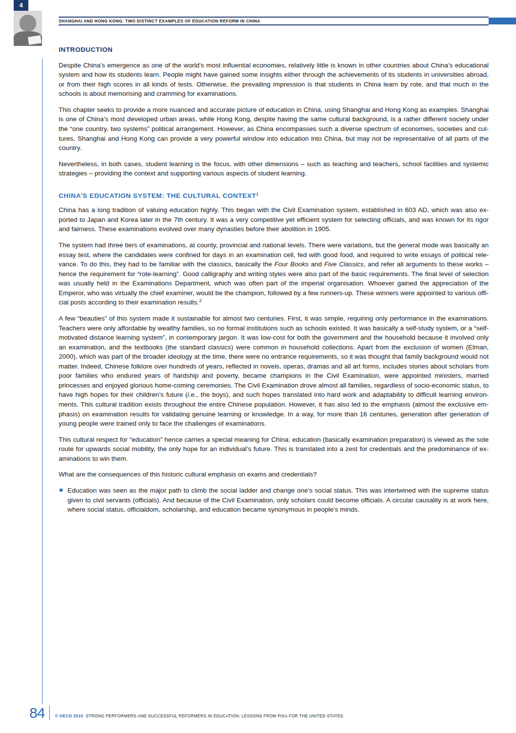4
Shanghai and Hong Kong: Two Distinct Examples of Education Reform in China
Introduction
Despite China’s emergence as one of the world’s most influential economies, relatively little is known in other countries about China’s educational system and how its students learn. People might have gained some insights either through the achievements of its students in universities abroad, or from their high scores in all kinds of tests. Otherwise, the prevailing impression is that students in China learn by rote, and that much in the schools is about memorising and cramming for examinations.
This chapter seeks to provide a more nuanced and accurate picture of education in China, using Shanghai and Hong Kong as examples. Shanghai is one of China’s most developed urban areas, while Hong Kong, despite having the same cultural background, is a rather different society under the “one country, two systems” political arrangement. However, as China encompasses such a diverse spectrum of economies, societies and cultures, Shanghai and Hong Kong can provide a very powerful window into education into China, but may not be representative of all parts of the country.
Nevertheless, in both cases, student learning is the focus, with other dimensions – such as teaching and teachers, school facilities and systemic strategies – providing the context and supporting various aspects of student learning.
China’s education system: the cultural context1
China has a long tradition of valuing education highly. This began with the Civil Examination system, established in 603 AD, which was also exported to Japan and Korea later in the 7th century. It was a very competitive yet efficient system for selecting officials, and was known for its rigor and fairness. These examinations evolved over many dynasties before their abolition in 1905.
The system had three tiers of examinations, at county, provincial and national levels. There were variations, but the general mode was basically an essay test, where the candidates were confined for days in an examination cell, fed with good food, and required to write essays of political relevance. To do this, they had to be familiar with the classics, basically the Four Books and Five Classics, and refer all arguments to these works – hence the requirement for “rote-learning”. Good calligraphy and writing styles were also part of the basic requirements. The final level of selection was usually held in the Examinations Department, which was often part of the imperial organisation. Whoever gained the appreciation of the Emperor, who was virtually the chief examiner, would be the champion, followed by a few runners-up. These winners were appointed to various official posts according to their examination results.2
A few “beauties” of this system made it sustainable for almost two centuries. First, it was simple, requiring only performance in the examinations. Teachers were only affordable by wealthy families, so no formal institutions such as schools existed. It was basically a self-study system, or a “self-motivated distance learning system”, in contemporary jargon. It was low-cost for both the government and the household because it involved only an examination, and the textbooks (the standard classics) were common in household collections. Apart from the exclusion of women (Elman, 2000), which was part of the broader ideology at the time, there were no entrance requirements, so it was thought that family background would not matter. Indeed, Chinese folklore over hundreds of years, reflected in novels, operas, dramas and all art forms, includes stories about scholars from poor families who endured years of hardship and poverty, became champions in the Civil Examination, were appointed ministers, married princesses and enjoyed glorious home-coming ceremonies. The Civil Examination drove almost all families, regardless of socio-economic status, to have high hopes for their children’s future (i.e., the boys), and such hopes translated into hard work and adaptability to difficult learning environments. This cultural tradition exists throughout the entire Chinese population. However, it has also led to the emphasis (almost the exclusive emphasis) on examination results for validating genuine learning or knowledge. In a way, for more than 16 centuries, generation after generation of young people were trained only to face the challenges of examinations.
This cultural respect for “education” hence carries a special meaning for China: education (basically examination preparation) is viewed as the sole route for upwards social mobility, the only hope for an individual’s future. This is translated into a zest for credentials and the predominance of examinations to win them.
What are the consequences of this historic cultural emphasis on exams and credentials?
Education was seen as the major path to climb the social ladder and change one’s social status. This was intertwined with the supreme status given to civil servants (officials). And because of the Civil Examination, only scholars could become officials. A circular causality is at work here, where social status, officialdom, scholarship, and education became synonymous in people’s minds.
84
© OECD 2010 Strong Performers and Successful Reformers in Education: Lessons from PISA for the United States